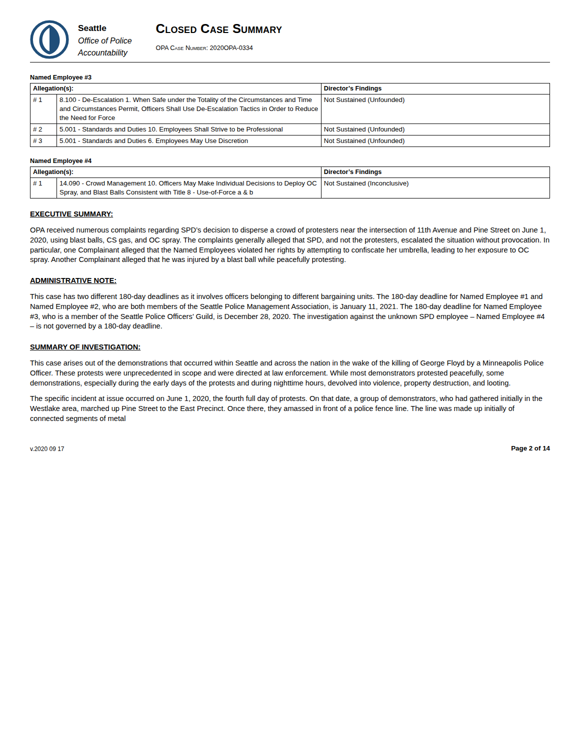Seattle
Office of Police
Accountability
Closed Case Summary
OPA Case Number: 2020OPA-0334
Named Employee #3
| Allegation(s): | Director’s Findings |
| --- | --- |
| # 1 | 8.100 - De-Escalation 1. When Safe under the Totality of the Circumstances and Time and Circumstances Permit, Officers Shall Use De-Escalation Tactics in Order to Reduce the Need for Force | Not Sustained (Unfounded) |
| # 2 | 5.001 - Standards and Duties 10. Employees Shall Strive to be Professional | Not Sustained (Unfounded) |
| # 3 | 5.001 - Standards and Duties 6. Employees May Use Discretion | Not Sustained (Unfounded) |
Named Employee #4
| Allegation(s): | Director’s Findings |
| --- | --- |
| # 1 | 14.090 - Crowd Management 10. Officers May Make Individual Decisions to Deploy OC Spray, and Blast Balls Consistent with Title 8 - Use-of-Force a & b | Not Sustained (Inconclusive) |
EXECUTIVE SUMMARY:
OPA received numerous complaints regarding SPD’s decision to disperse a crowd of protesters near the intersection of 11th Avenue and Pine Street on June 1, 2020, using blast balls, CS gas, and OC spray. The complaints generally alleged that SPD, and not the protesters, escalated the situation without provocation. In particular, one Complainant alleged that the Named Employees violated her rights by attempting to confiscate her umbrella, leading to her exposure to OC spray. Another Complainant alleged that he was injured by a blast ball while peacefully protesting.
ADMINISTRATIVE NOTE:
This case has two different 180-day deadlines as it involves officers belonging to different bargaining units. The 180-day deadline for Named Employee #1 and Named Employee #2, who are both members of the Seattle Police Management Association, is January 11, 2021. The 180-day deadline for Named Employee #3, who is a member of the Seattle Police Officers’ Guild, is December 28, 2020. The investigation against the unknown SPD employee – Named Employee #4 – is not governed by a 180-day deadline.
SUMMARY OF INVESTIGATION:
This case arises out of the demonstrations that occurred within Seattle and across the nation in the wake of the killing of George Floyd by a Minneapolis Police Officer. These protests were unprecedented in scope and were directed at law enforcement. While most demonstrators protested peacefully, some demonstrations, especially during the early days of the protests and during nighttime hours, devolved into violence, property destruction, and looting.
The specific incident at issue occurred on June 1, 2020, the fourth full day of protests. On that date, a group of demonstrators, who had gathered initially in the Westlake area, marched up Pine Street to the East Precinct. Once there, they amassed in front of a police fence line. The line was made up initially of connected segments of metal
v.2020 09 17
Page 2 of 14